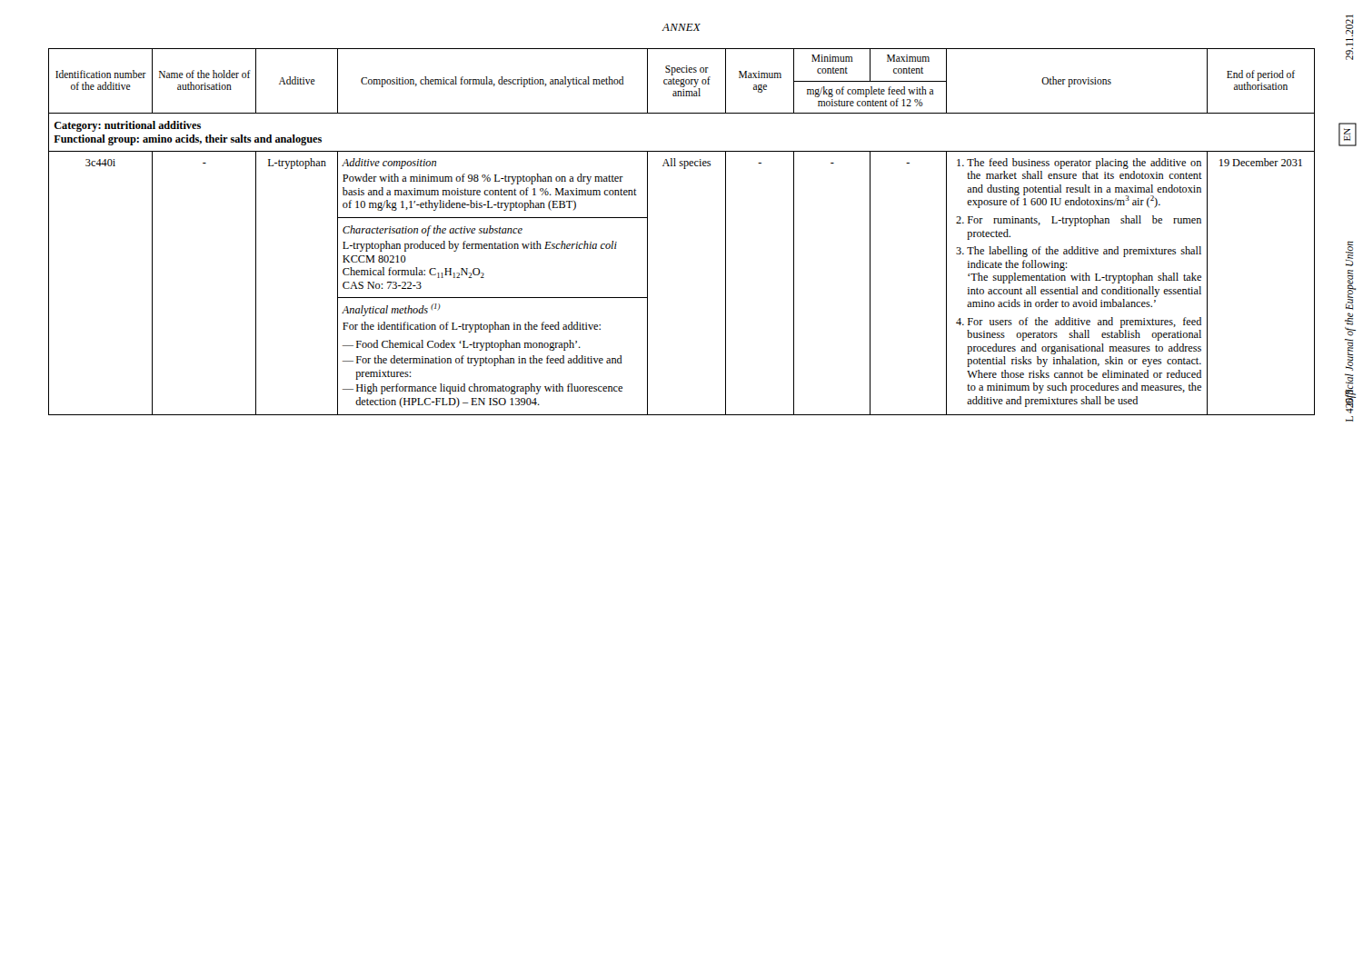29.11.2021
EN
Official Journal of the European Union
L 426/3
ANNEX
| Identification number of the additive | Name of the holder of authorisation | Additive | Composition, chemical formula, description, analytical method | Species or category of animal | Maximum age | Minimum content | Maximum content | Other provisions | End of period of authorisation |
| --- | --- | --- | --- | --- | --- | --- | --- | --- | --- |
| mg/kg of complete feed with a moisture content of 12 % |
| Category: nutritional additives Functional group: amino acids, their salts and analogues |
| 3c440i | - | L-tryptophan | Additive composition Powder with a minimum of 98 % L-tryptophan on a dry matter basis and a maximum moisture content of 1 %. Maximum content of 10 mg/kg 1,1′-ethylidene-bis-L-tryptophan (EBT) Characterisation of the active substance L-tryptophan produced by fermentation with Escherichia coli KCCM 80210 Chemical formula: C 11 H 12 N 2 O 2 CAS No: 73-22-3 Analytical methods (1) For the identification of L-tryptophan in the feed additive: Food Chemical Codex ‘L-tryptophan monograph’. For the determination of tryptophan in the feed additive and premixtures: High performance liquid chromatography with fluorescence detection (HPLC-FLD) – EN ISO 13904. | All species | - | - | - | The feed business operator placing the additive on the market shall ensure that its endotoxin content and dusting potential result in a maximal endotoxin exposure of 1 600 IU endotoxins/m 3 air ( 2 ). For ruminants, L-tryptophan shall be rumen protected. The labelling of the additive and premixtures shall indicate the following: ‘The supplementation with L-tryptophan shall take into account all essential and conditionally essential amino acids in order to avoid imbalances.’ For users of the additive and premixtures, feed business operators shall establish operational procedures and organisational measures to address potential risks by inhalation, skin or eyes contact. Where those risks cannot be eliminated or reduced to a minimum by such procedures and measures, the additive and premixtures shall be used | 19 December 2031 |